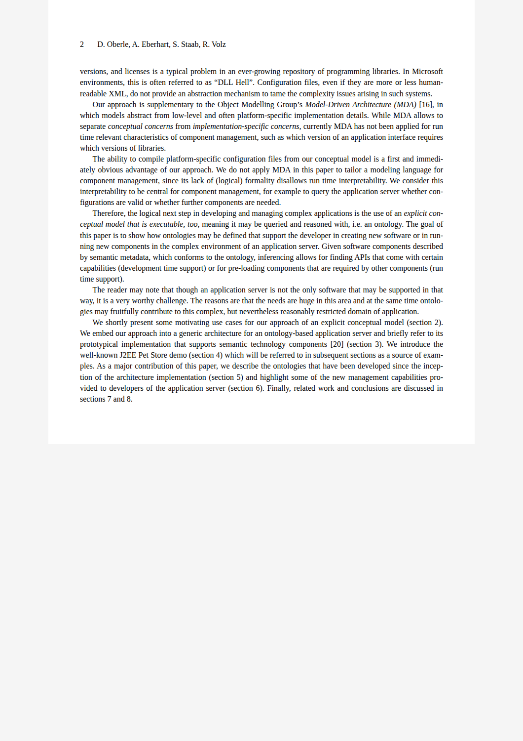2 D. Oberle, A. Eberhart, S. Staab, R. Volz
versions, and licenses is a typical problem in an ever-growing repository of programming libraries. In Microsoft environments, this is often referred to as “DLL Hell”. Configuration files, even if they are more or less human-readable XML, do not provide an abstraction mechanism to tame the complexity issues arising in such systems.
Our approach is supplementary to the Object Modelling Group’s Model-Driven Architecture (MDA) [16], in which models abstract from low-level and often platform-specific implementation details. While MDA allows to separate conceptual concerns from implementation-specific concerns, currently MDA has not been applied for run time relevant characteristics of component management, such as which version of an application interface requires which versions of libraries.
The ability to compile platform-specific configuration files from our conceptual model is a first and immediately obvious advantage of our approach. We do not apply MDA in this paper to tailor a modeling language for component management, since its lack of (logical) formality disallows run time interpretability. We consider this interpretability to be central for component management, for example to query the application server whether configurations are valid or whether further components are needed.
Therefore, the logical next step in developing and managing complex applications is the use of an explicit conceptual model that is executable, too, meaning it may be queried and reasoned with, i.e. an ontology. The goal of this paper is to show how ontologies may be defined that support the developer in creating new software or in running new components in the complex environment of an application server. Given software components described by semantic metadata, which conforms to the ontology, inferencing allows for finding APIs that come with certain capabilities (development time support) or for pre-loading components that are required by other components (run time support).
The reader may note that though an application server is not the only software that may be supported in that way, it is a very worthy challenge. The reasons are that the needs are huge in this area and at the same time ontologies may fruitfully contribute to this complex, but nevertheless reasonably restricted domain of application.
We shortly present some motivating use cases for our approach of an explicit conceptual model (section 2). We embed our approach into a generic architecture for an ontology-based application server and briefly refer to its prototypical implementation that supports semantic technology components [20] (section 3). We introduce the well-known J2EE Pet Store demo (section 4) which will be referred to in subsequent sections as a source of examples. As a major contribution of this paper, we describe the ontologies that have been developed since the inception of the architecture implementation (section 5) and highlight some of the new management capabilities provided to developers of the application server (section 6). Finally, related work and conclusions are discussed in sections 7 and 8.